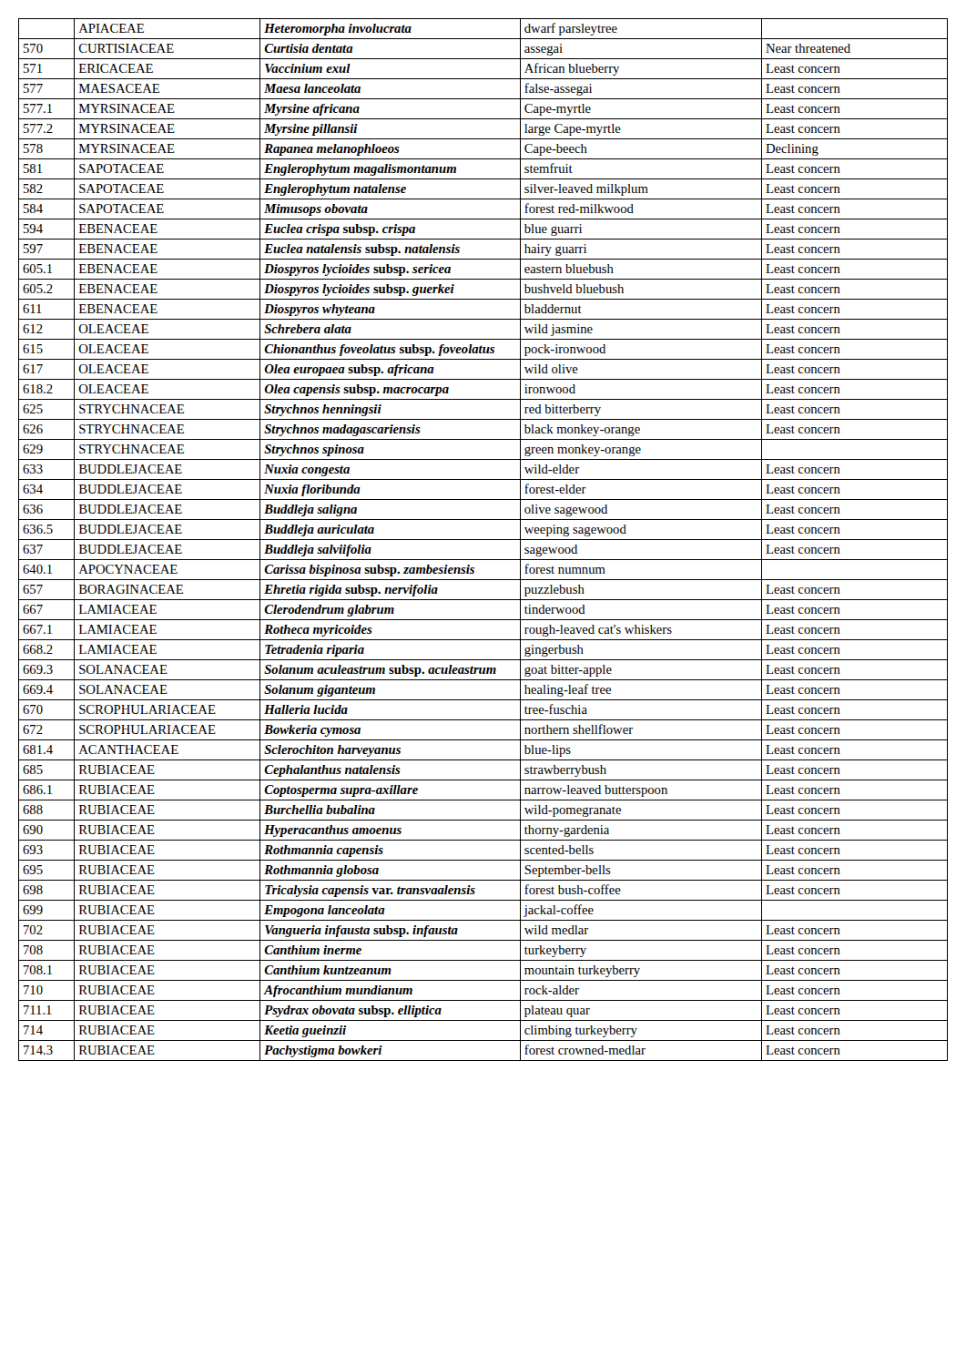| | APIACEAE | Heteromorpha involucrata | dwarf parsleytree | |
| 570 | CURTISIACEAE | Curtisia dentata | assegai | Near threatened |
| 571 | ERICACEAE | Vaccinium exul | African blueberry | Least concern |
| 577 | MAESACEAE | Maesa lanceolata | false-assegai | Least concern |
| 577.1 | MYRSINACEAE | Myrsine africana | Cape-myrtle | Least concern |
| 577.2 | MYRSINACEAE | Myrsine pillansii | large Cape-myrtle | Least concern |
| 578 | MYRSINACEAE | Rapanea melanophloeos | Cape-beech | Declining |
| 581 | SAPOTACEAE | Englerophytum magalismontanum | stemfruit | Least concern |
| 582 | SAPOTACEAE | Englerophytum natalense | silver-leaved milkplum | Least concern |
| 584 | SAPOTACEAE | Mimusops obovata | forest red-milkwood | Least concern |
| 594 | EBENACEAE | Euclea crispa subsp. crispa | blue guarri | Least concern |
| 597 | EBENACEAE | Euclea natalensis subsp. natalensis | hairy guarri | Least concern |
| 605.1 | EBENACEAE | Diospyros lycioides subsp. sericea | eastern bluebush | Least concern |
| 605.2 | EBENACEAE | Diospyros lycioides subsp. guerkei | bushveld bluebush | Least concern |
| 611 | EBENACEAE | Diospyros whyteana | bladdernut | Least concern |
| 612 | OLEACEAE | Schrebera alata | wild jasmine | Least concern |
| 615 | OLEACEAE | Chionanthus foveolatus subsp. foveolatus | pock-ironwood | Least concern |
| 617 | OLEACEAE | Olea europaea subsp. africana | wild olive | Least concern |
| 618.2 | OLEACEAE | Olea capensis subsp. macrocarpa | ironwood | Least concern |
| 625 | STRYCHNACEAE | Strychnos henningsii | red bitterberry | Least concern |
| 626 | STRYCHNACEAE | Strychnos madagascariensis | black monkey-orange | Least concern |
| 629 | STRYCHNACEAE | Strychnos spinosa | green monkey-orange | |
| 633 | BUDDLEJACEAE | Nuxia congesta | wild-elder | Least concern |
| 634 | BUDDLEJACEAE | Nuxia floribunda | forest-elder | Least concern |
| 636 | BUDDLEJACEAE | Buddleja saligna | olive sagewood | Least concern |
| 636.5 | BUDDLEJACEAE | Buddleja auriculata | weeping sagewood | Least concern |
| 637 | BUDDLEJACEAE | Buddleja salviifolia | sagewood | Least concern |
| 640.1 | APOCYNACEAE | Carissa bispinosa subsp. zambesiensis | forest numnum | |
| 657 | BORAGINACEAE | Ehretia rigida subsp. nervifolia | puzzlebush | Least concern |
| 667 | LAMIACEAE | Clerodendrum glabrum | tinderwood | Least concern |
| 667.1 | LAMIACEAE | Rotheca myricoides | rough-leaved cat's whiskers | Least concern |
| 668.2 | LAMIACEAE | Tetradenia riparia | gingerbush | Least concern |
| 669.3 | SOLANACEAE | Solanum aculeastrum subsp. aculeastrum | goat bitter-apple | Least concern |
| 669.4 | SOLANACEAE | Solanum giganteum | healing-leaf tree | Least concern |
| 670 | SCROPHULARIACEAE | Halleria lucida | tree-fuschia | Least concern |
| 672 | SCROPHULARIACEAE | Bowkeria cymosa | northern shellflower | Least concern |
| 681.4 | ACANTHACEAE | Sclerochiton harveyanus | blue-lips | Least concern |
| 685 | RUBIACEAE | Cephalanthus natalensis | strawberrybush | Least concern |
| 686.1 | RUBIACEAE | Coptosperma supra-axillare | narrow-leaved butterspoon | Least concern |
| 688 | RUBIACEAE | Burchellia bubalina | wild-pomegranate | Least concern |
| 690 | RUBIACEAE | Hyperacanthus amoenus | thorny-gardenia | Least concern |
| 693 | RUBIACEAE | Rothmannia capensis | scented-bells | Least concern |
| 695 | RUBIACEAE | Rothmannia globosa | September-bells | Least concern |
| 698 | RUBIACEAE | Tricalysia capensis var. transvaalensis | forest bush-coffee | Least concern |
| 699 | RUBIACEAE | Empogona lanceolata | jackal-coffee | |
| 702 | RUBIACEAE | Vangueria infausta subsp. infausta | wild medlar | Least concern |
| 708 | RUBIACEAE | Canthium inerme | turkeyberry | Least concern |
| 708.1 | RUBIACEAE | Canthium kuntzeanum | mountain turkeyberry | Least concern |
| 710 | RUBIACEAE | Afrocanthium mundianum | rock-alder | Least concern |
| 711.1 | RUBIACEAE | Psydrax obovata subsp. elliptica | plateau quar | Least concern |
| 714 | RUBIACEAE | Keetia gueinzii | climbing turkeyberry | Least concern |
| 714.3 | RUBIACEAE | Pachystigma bowkeri | forest crowned-medlar | Least concern |